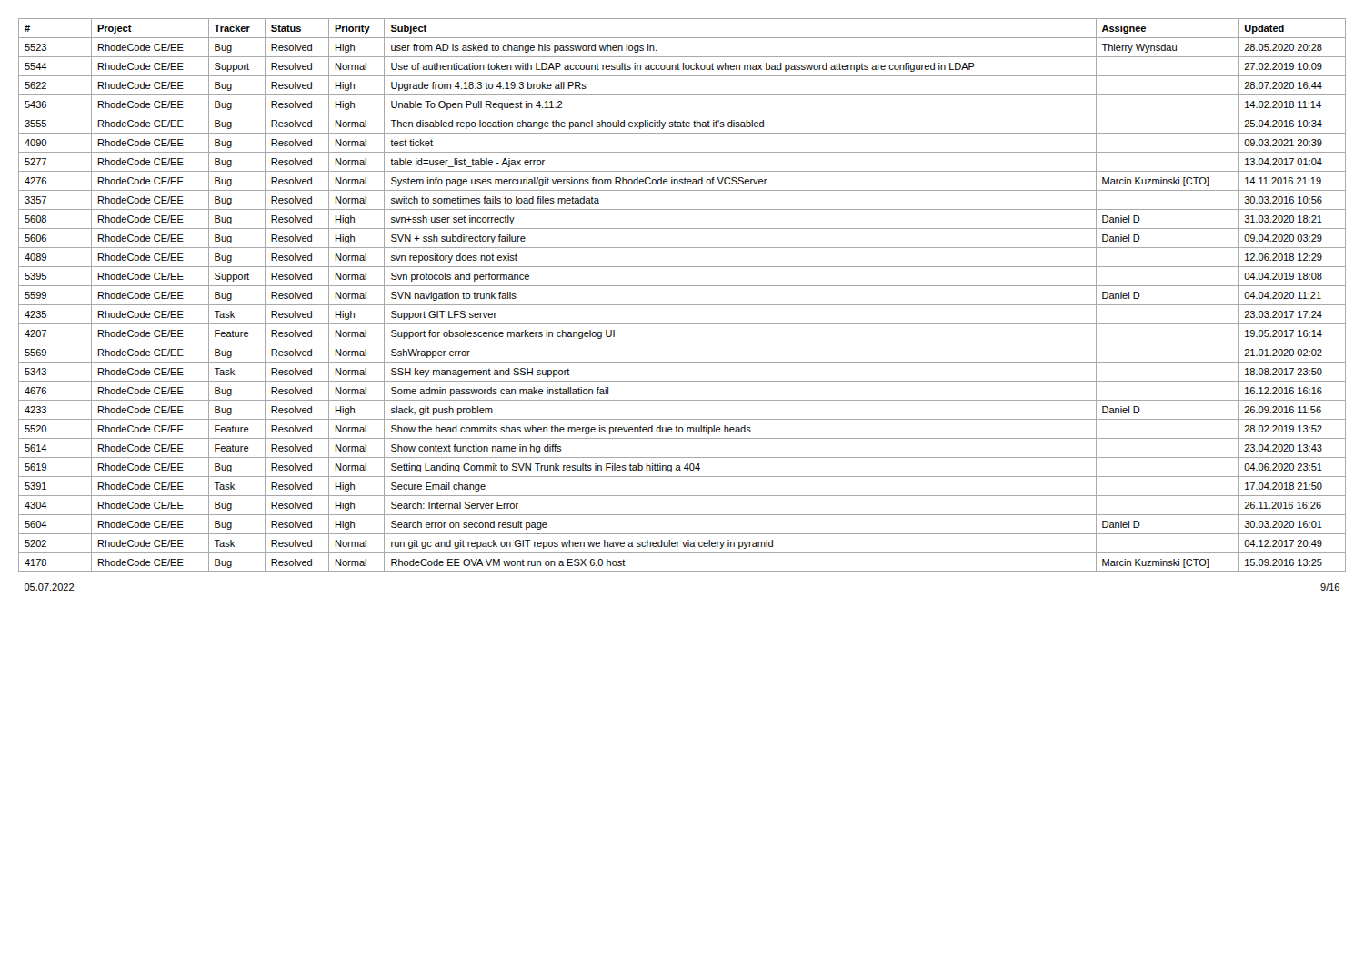| # | Project | Tracker | Status | Priority | Subject | Assignee | Updated |
| --- | --- | --- | --- | --- | --- | --- | --- |
| 5523 | RhodeCode CE/EE | Bug | Resolved | High | user from AD is asked to change his password when logs in. | Thierry Wynsdau | 28.05.2020 20:28 |
| 5544 | RhodeCode CE/EE | Support | Resolved | Normal | Use of authentication token with LDAP account results in account lockout when max bad password attempts are configured in LDAP | | 27.02.2019 10:09 |
| 5622 | RhodeCode CE/EE | Bug | Resolved | High | Upgrade from 4.18.3 to 4.19.3 broke all PRs | | 28.07.2020 16:44 |
| 5436 | RhodeCode CE/EE | Bug | Resolved | High | Unable To Open Pull Request in 4.11.2 | | 14.02.2018 11:14 |
| 3555 | RhodeCode CE/EE | Bug | Resolved | Normal | Then disabled repo location change the panel should explicitly state that it's disabled | | 25.04.2016 10:34 |
| 4090 | RhodeCode CE/EE | Bug | Resolved | Normal | test ticket | | 09.03.2021 20:39 |
| 5277 | RhodeCode CE/EE | Bug | Resolved | Normal | table id=user_list_table - Ajax error | | 13.04.2017 01:04 |
| 4276 | RhodeCode CE/EE | Bug | Resolved | Normal | System info page uses mercurial/git versions from RhodeCode instead of VCSServer | Marcin Kuzminski [CTO] | 14.11.2016 21:19 |
| 3357 | RhodeCode CE/EE | Bug | Resolved | Normal | switch to sometimes fails to load files metadata | | 30.03.2016 10:56 |
| 5608 | RhodeCode CE/EE | Bug | Resolved | High | svn+ssh user set incorrectly | Daniel D | 31.03.2020 18:21 |
| 5606 | RhodeCode CE/EE | Bug | Resolved | High | SVN + ssh subdirectory failure | Daniel D | 09.04.2020 03:29 |
| 4089 | RhodeCode CE/EE | Bug | Resolved | Normal | svn repository does not exist | | 12.06.2018 12:29 |
| 5395 | RhodeCode CE/EE | Support | Resolved | Normal | Svn protocols and performance | | 04.04.2019 18:08 |
| 5599 | RhodeCode CE/EE | Bug | Resolved | Normal | SVN navigation to trunk fails | Daniel D | 04.04.2020 11:21 |
| 4235 | RhodeCode CE/EE | Task | Resolved | High | Support GIT LFS server | | 23.03.2017 17:24 |
| 4207 | RhodeCode CE/EE | Feature | Resolved | Normal | Support for obsolescence markers in changelog UI | | 19.05.2017 16:14 |
| 5569 | RhodeCode CE/EE | Bug | Resolved | Normal | SshWrapper error | | 21.01.2020 02:02 |
| 5343 | RhodeCode CE/EE | Task | Resolved | Normal | SSH key management and SSH support | | 18.08.2017 23:50 |
| 4676 | RhodeCode CE/EE | Bug | Resolved | Normal | Some admin passwords can make installation fail | | 16.12.2016 16:16 |
| 4233 | RhodeCode CE/EE | Bug | Resolved | High | slack, git push problem | Daniel D | 26.09.2016 11:56 |
| 5520 | RhodeCode CE/EE | Feature | Resolved | Normal | Show the head commits shas when the merge is prevented due to multiple heads | | 28.02.2019 13:52 |
| 5614 | RhodeCode CE/EE | Feature | Resolved | Normal | Show context function name in hg diffs | | 23.04.2020 13:43 |
| 5619 | RhodeCode CE/EE | Bug | Resolved | Normal | Setting Landing Commit to SVN Trunk results in Files tab hitting a 404 | | 04.06.2020 23:51 |
| 5391 | RhodeCode CE/EE | Task | Resolved | High | Secure Email change | | 17.04.2018 21:50 |
| 4304 | RhodeCode CE/EE | Bug | Resolved | High | Search: Internal Server Error | | 26.11.2016 16:26 |
| 5604 | RhodeCode CE/EE | Bug | Resolved | High | Search error on second result page | Daniel D | 30.03.2020 16:01 |
| 5202 | RhodeCode CE/EE | Task | Resolved | Normal | run git gc and git repack on GIT repos when we have a scheduler via celery in pyramid | | 04.12.2017 20:49 |
| 4178 | RhodeCode CE/EE | Bug | Resolved | Normal | RhodeCode EE OVA VM wont run on a ESX 6.0 host | Marcin Kuzminski [CTO] | 15.09.2016 13:25 |
| 05.07.2022 | | 9/16 |